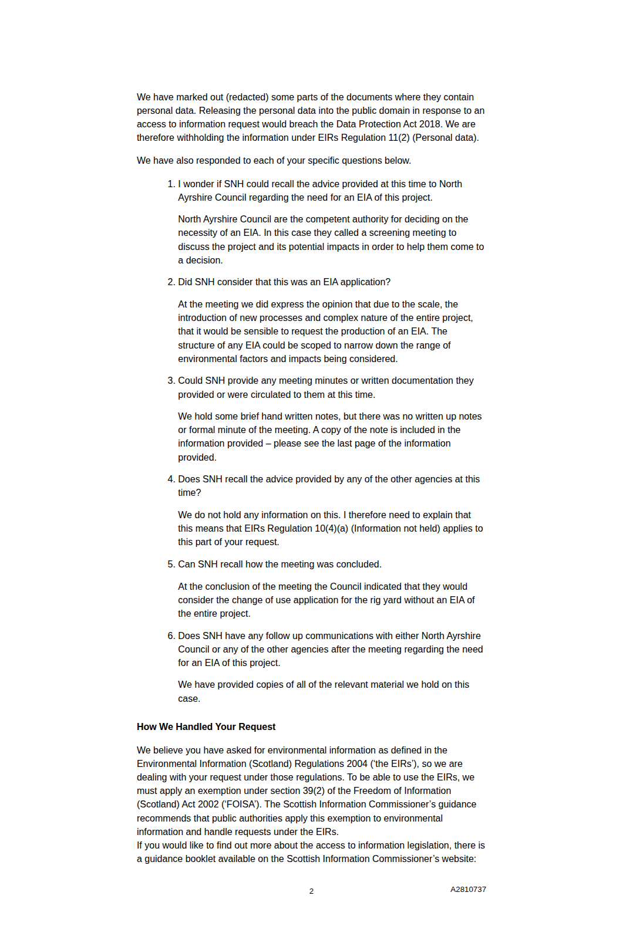We have marked out (redacted) some parts of the documents where they contain personal data. Releasing the personal data into the public domain in response to an access to information request would breach the Data Protection Act 2018. We are therefore withholding the information under EIRs Regulation 11(2) (Personal data).
We have also responded to each of your specific questions below.
I wonder if SNH could recall the advice provided at this time to North Ayrshire Council regarding the need for an EIA of this project.
North Ayrshire Council are the competent authority for deciding on the necessity of an EIA. In this case they called a screening meeting to discuss the project and its potential impacts in order to help them come to a decision.
Did SNH consider that this was an EIA application?
At the meeting we did express the opinion that due to the scale, the introduction of new processes and complex nature of the entire project, that it would be sensible to request the production of an EIA. The structure of any EIA could be scoped to narrow down the range of environmental factors and impacts being considered.
Could SNH provide any meeting minutes or written documentation they provided or were circulated to them at this time.
We hold some brief hand written notes, but there was no written up notes or formal minute of the meeting. A copy of the note is included in the information provided – please see the last page of the information provided.
Does SNH recall the advice provided by any of the other agencies at this time?
We do not hold any information on this. I therefore need to explain that this means that EIRs Regulation 10(4)(a) (Information not held) applies to this part of your request.
Can SNH recall how the meeting was concluded.
At the conclusion of the meeting the Council indicated that they would consider the change of use application for the rig yard without an EIA of the entire project.
Does SNH have any follow up communications with either North Ayrshire Council or any of the other agencies after the meeting regarding the need for an EIA of this project.
We have provided copies of all of the relevant material we hold on this case.
How We Handled Your Request
We believe you have asked for environmental information as defined in the Environmental Information (Scotland) Regulations 2004 (‘the EIRs’), so we are dealing with your request under those regulations. To be able to use the EIRs, we must apply an exemption under section 39(2) of the Freedom of Information (Scotland) Act 2002 (‘FOISA’). The Scottish Information Commissioner’s guidance recommends that public authorities apply this exemption to environmental information and handle requests under the EIRs.
If you would like to find out more about the access to information legislation, there is a guidance booklet available on the Scottish Information Commissioner’s website:
2
A2810737